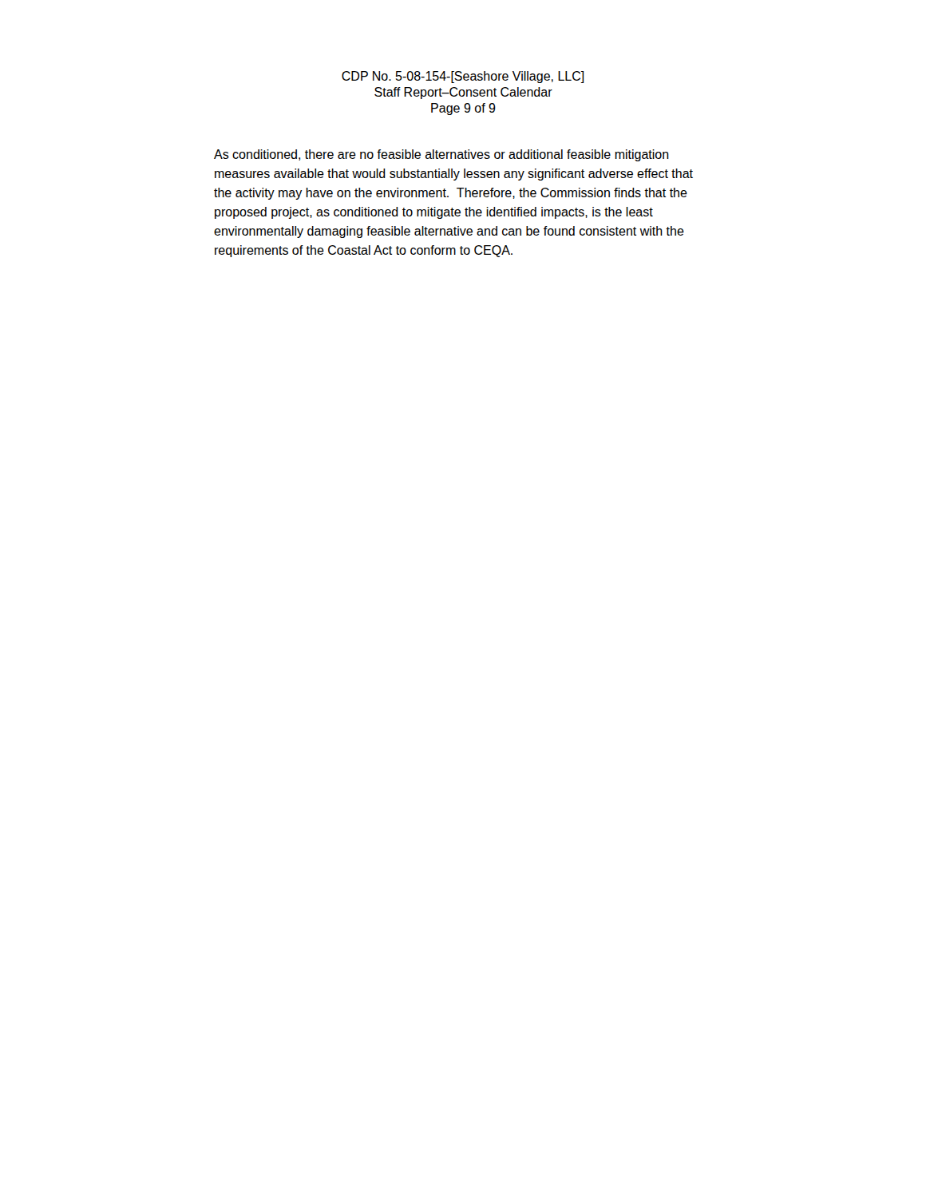CDP No. 5-08-154-[Seashore Village, LLC]
Staff Report–Consent Calendar
Page 9 of 9
As conditioned, there are no feasible alternatives or additional feasible mitigation measures available that would substantially lessen any significant adverse effect that the activity may have on the environment. Therefore, the Commission finds that the proposed project, as conditioned to mitigate the identified impacts, is the least environmentally damaging feasible alternative and can be found consistent with the requirements of the Coastal Act to conform to CEQA.